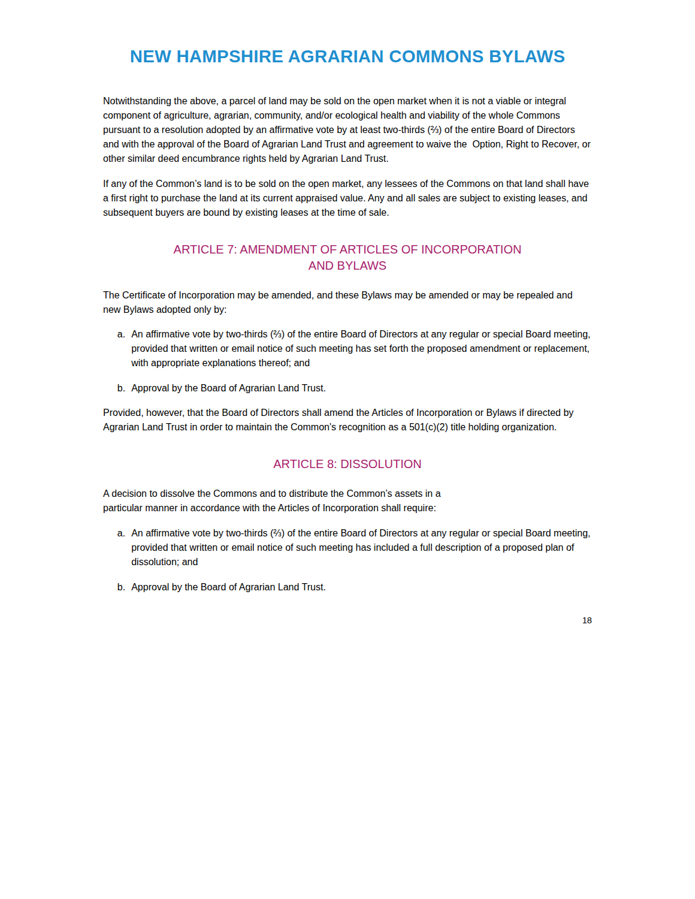NEW HAMPSHIRE AGRARIAN COMMONS BYLAWS
Notwithstanding the above, a parcel of land may be sold on the open market when it is not a viable or integral component of agriculture, agrarian, community, and/or ecological health and viability of the whole Commons pursuant to a resolution adopted by an affirmative vote by at least two-thirds (⅔) of the entire Board of Directors and with the approval of the Board of Agrarian Land Trust and agreement to waive the Option, Right to Recover, or other similar deed encumbrance rights held by Agrarian Land Trust.
If any of the Common’s land is to be sold on the open market, any lessees of the Commons on that land shall have a first right to purchase the land at its current appraised value. Any and all sales are subject to existing leases, and subsequent buyers are bound by existing leases at the time of sale.
ARTICLE 7: AMENDMENT OF ARTICLES OF INCORPORATION
AND BYLAWS
The Certificate of Incorporation may be amended, and these Bylaws may be amended or may be repealed and new Bylaws adopted only by:
An affirmative vote by two-thirds (⅔) of the entire Board of Directors at any regular or special Board meeting, provided that written or email notice of such meeting has set forth the proposed amendment or replacement, with appropriate explanations thereof; and
Approval by the Board of Agrarian Land Trust.
Provided, however, that the Board of Directors shall amend the Articles of Incorporation or Bylaws if directed by Agrarian Land Trust in order to maintain the Common's recognition as a 501(c)(2) title holding organization.
ARTICLE 8: DISSOLUTION
A decision to dissolve the Commons and to distribute the Common’s assets in a
particular manner in accordance with the Articles of Incorporation shall require:
An affirmative vote by two-thirds (⅔) of the entire Board of Directors at any regular or special Board meeting, provided that written or email notice of such meeting has included a full description of a proposed plan of dissolution; and
Approval by the Board of Agrarian Land Trust.
18